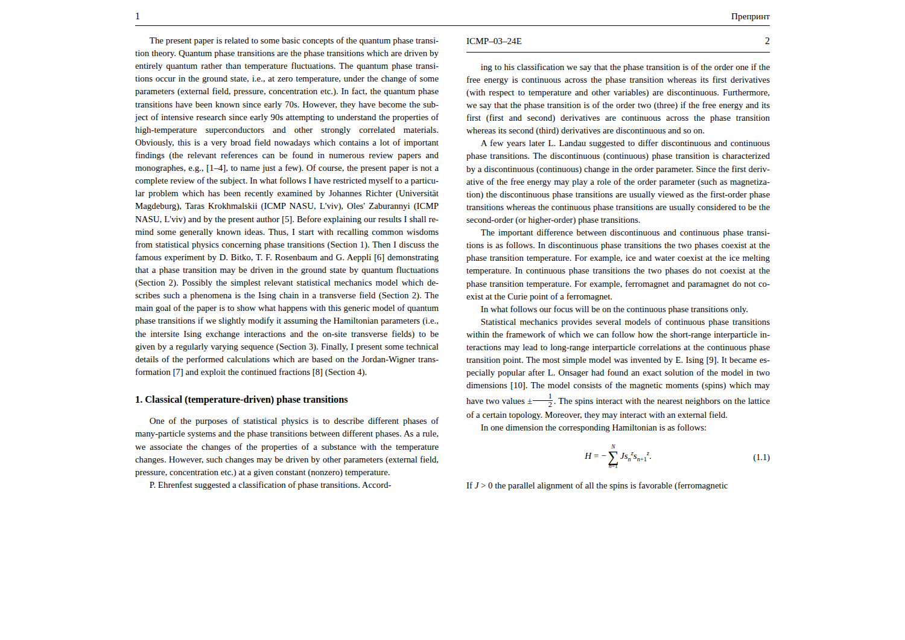1 Препринт
The present paper is related to some basic concepts of the quantum phase transition theory. Quantum phase transitions are the phase transitions which are driven by entirely quantum rather than temperature fluctuations. The quantum phase transitions occur in the ground state, i.e., at zero temperature, under the change of some parameters (external field, pressure, concentration etc.). In fact, the quantum phase transitions have been known since early 70s. However, they have become the subject of intensive research since early 90s attempting to understand the properties of high-temperature superconductors and other strongly correlated materials. Obviously, this is a very broad field nowadays which contains a lot of important findings (the relevant references can be found in numerous review papers and monographes, e.g., [1–4], to name just a few). Of course, the present paper is not a complete review of the subject. In what follows I have restricted myself to a particular problem which has been recently examined by Johannes Richter (Universität Magdeburg), Taras Krokhmalskii (ICMP NASU, L'viv), Oles' Zaburannyi (ICMP NASU, L'viv) and by the present author [5]. Before explaining our results I shall remind some generally known ideas. Thus, I start with recalling common wisdoms from statistical physics concerning phase transitions (Section 1). Then I discuss the famous experiment by D. Bitko, T. F. Rosenbaum and G. Aeppli [6] demonstrating that a phase transition may be driven in the ground state by quantum fluctuations (Section 2). Possibly the simplest relevant statistical mechanics model which describes such a phenomena is the Ising chain in a transverse field (Section 2). The main goal of the paper is to show what happens with this generic model of quantum phase transitions if we slightly modify it assuming the Hamiltonian parameters (i.e., the intersite Ising exchange interactions and the on-site transverse fields) to be given by a regularly varying sequence (Section 3). Finally, I present some technical details of the performed calculations which are based on the Jordan-Wigner transformation [7] and exploit the continued fractions [8] (Section 4).
1. Classical (temperature-driven) phase transitions
One of the purposes of statistical physics is to describe different phases of many-particle systems and the phase transitions between different phases. As a rule, we associate the changes of the properties of a substance with the temperature changes. However, such changes may be driven by other parameters (external field, pressure, concentration etc.) at a given constant (nonzero) temperature.
P. Ehrenfest suggested a classification of phase transitions. Accord-
ICMP–03–24E 2
ing to his classification we say that the phase transition is of the order one if the free energy is continuous across the phase transition whereas its first derivatives (with respect to temperature and other variables) are discontinuous. Furthermore, we say that the phase transition is of the order two (three) if the free energy and its first (first and second) derivatives are continuous across the phase transition whereas its second (third) derivatives are discontinuous and so on.
A few years later L. Landau suggested to differ discontinuous and continuous phase transitions. The discontinuous (continuous) phase transition is characterized by a discontinuous (continuous) change in the order parameter. Since the first derivative of the free energy may play a role of the order parameter (such as magnetization) the discontinuous phase transitions are usually viewed as the first-order phase transitions whereas the continuous phase transitions are usually considered to be the second-order (or higher-order) phase transitions.
The important difference between discontinuous and continuous phase transitions is as follows. In discontinuous phase transitions the two phases coexist at the phase transition temperature. For example, ice and water coexist at the ice melting temperature. In continuous phase transitions the two phases do not coexist at the phase transition temperature. For example, ferromagnet and paramagnet do not coexist at the Curie point of a ferromagnet.
In what follows our focus will be on the continuous phase transitions only.
Statistical mechanics provides several models of continuous phase transitions within the framework of which we can follow how the short-range interparticle interactions may lead to long-range interparticle correlations at the continuous phase transition point. The most simple model was invented by E. Ising [9]. It became especially popular after L. Onsager had found an exact solution of the model in two dimensions [10]. The model consists of the magnetic moments (spins) which may have two values ±12. The spins interact with the nearest neighbors on the lattice of a certain topology. Moreover, they may interact with an external field.
In one dimension the corresponding Hamiltonian is as follows:
H = −N∑n=1 Jsnzsn+1z. (1.1)
If J > 0 the parallel alignment of all the spins is favorable (ferromagnetic